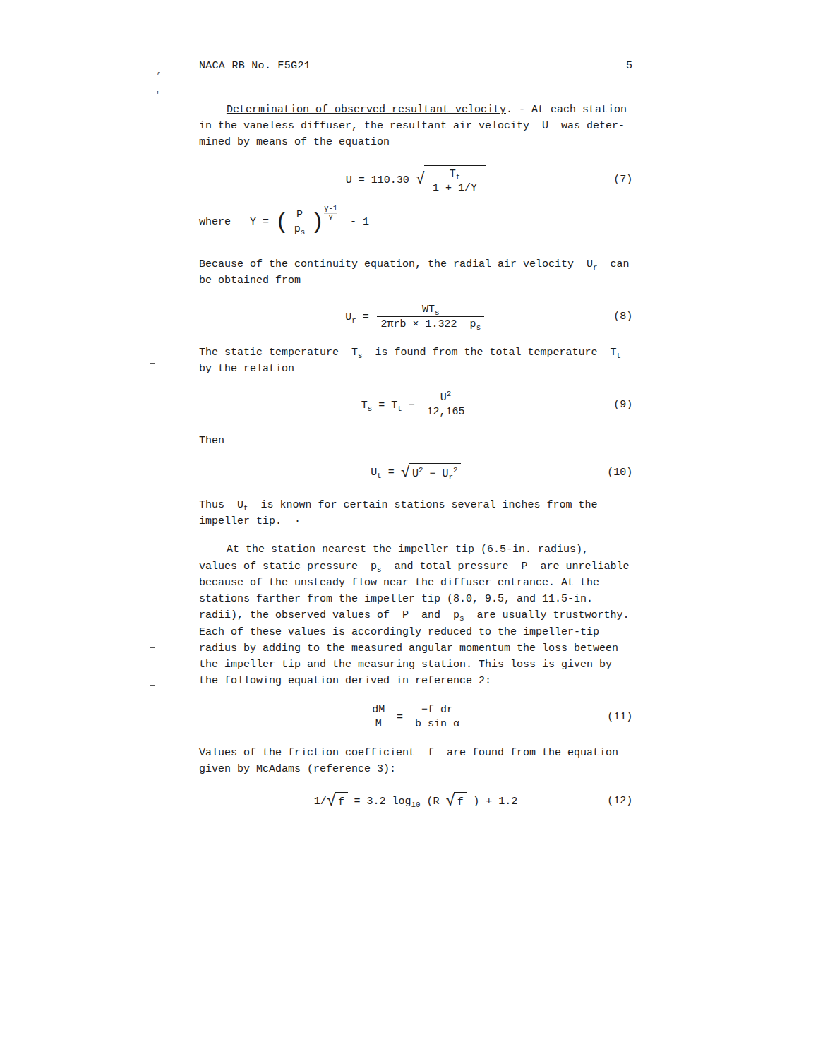,
'
NACA RB No. E5G21 5
Determination of observed resultant velocity. - At each station in the vaneless diffuser, the resultant air velocity U was deter- mined by means of the equation
U = 110.30 √Tt 1 + 1/Y (7)
where Y = (Pps) γ-1 γ - 1
Because of the continuity equation, the radial air velocity Ur can be obtained from
Ur = WTs 2πrb × 1.322 ps (8)
The static temperature Ts is found from the total temperature Tt by the relation
Ts = Tt − U2 12,165 (9)
Then
Ut = √U2 − Ur2 (10)
Thus Ut is known for certain stations several inches from the impeller tip.·
At the station nearest the impeller tip (6.5-in. radius), values of static pressure ps and total pressure P are unreliable because of the unsteady flow near the diffuser entrance. At the stations farther from the impeller tip (8.0, 9.5, and 11.5-in. radii), the observed values of P and ps are usually trustworthy. Each of these values is accordingly reduced to the impeller-tip radius by adding to the measured angular momentum the loss between the impeller tip and the measuring station. This loss is given by the following equation derived in reference 2:
dM M = −f dr b sin α (11)
Values of the friction coefficient f are found from the equation given by McAdams (reference 3):
1/√f = 3.2 log10 (R √f ) + 1.2 (12)